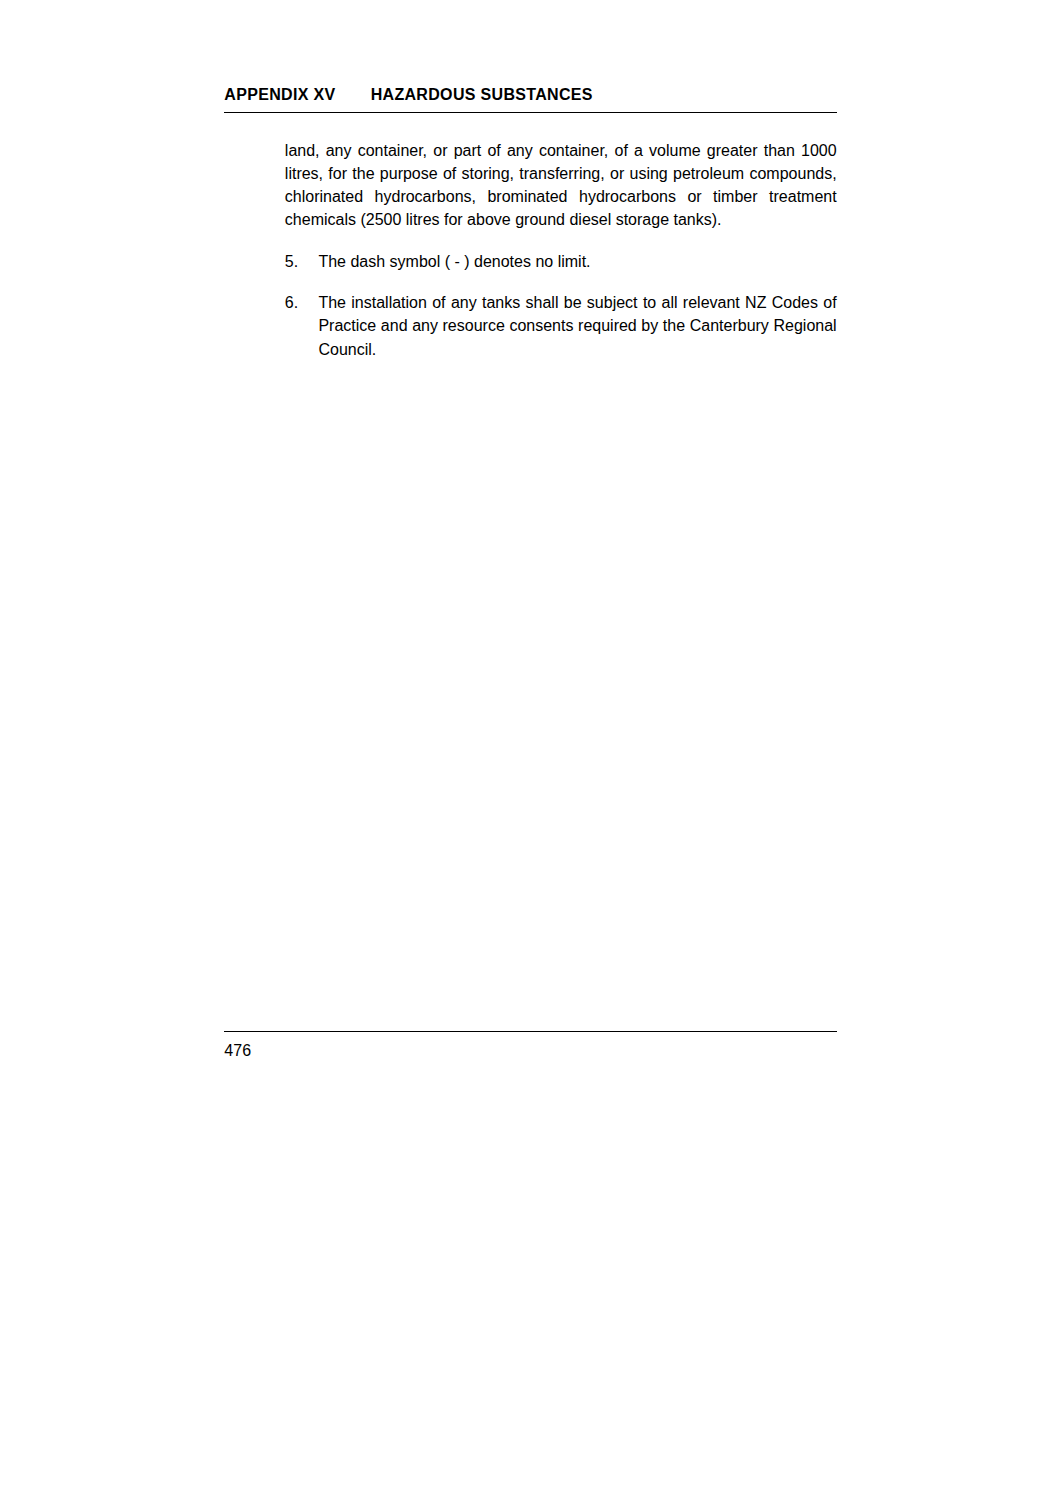APPENDIX XV HAZARDOUS SUBSTANCES
land, any container, or part of any container, of a volume greater than 1000 litres, for the purpose of storing, transferring, or using petroleum compounds, chlorinated hydrocarbons, brominated hydrocarbons or timber treatment chemicals (2500 litres for above ground diesel storage tanks).
5. The dash symbol ( - ) denotes no limit.
6. The installation of any tanks shall be subject to all relevant NZ Codes of Practice and any resource consents required by the Canterbury Regional Council.
476